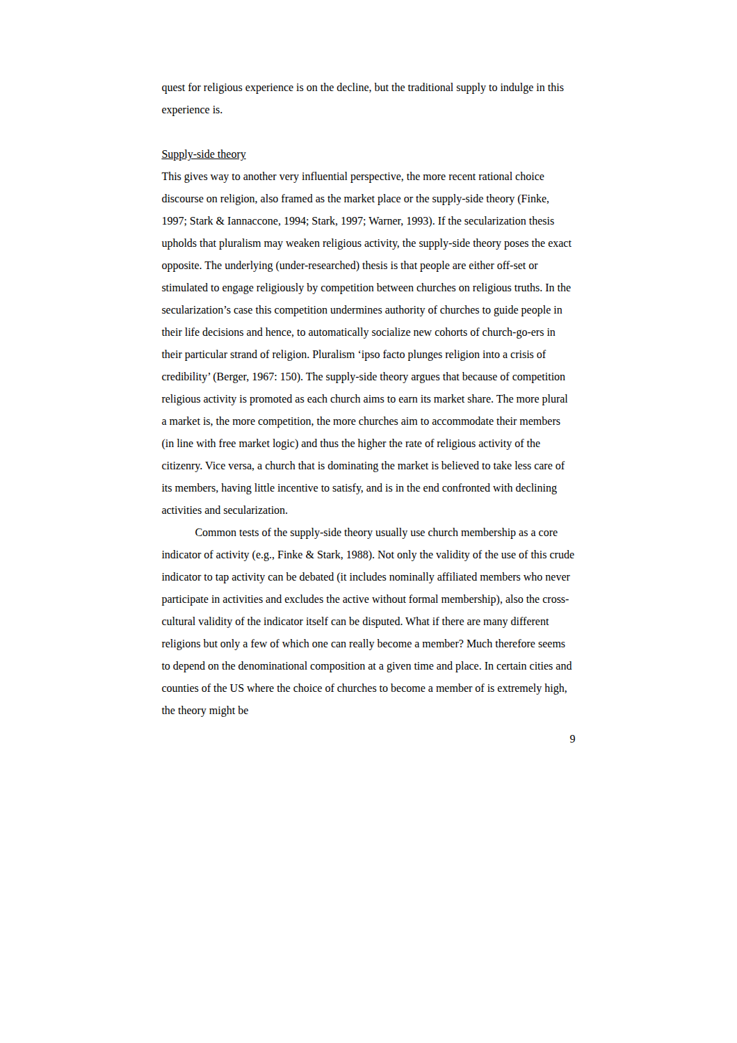quest for religious experience is on the decline, but the traditional supply to indulge in this experience is.
Supply-side theory
This gives way to another very influential perspective, the more recent rational choice discourse on religion, also framed as the market place or the supply-side theory (Finke, 1997; Stark & Iannaccone, 1994; Stark, 1997; Warner, 1993). If the secularization thesis upholds that pluralism may weaken religious activity, the supply-side theory poses the exact opposite. The underlying (under-researched) thesis is that people are either off-set or stimulated to engage religiously by competition between churches on religious truths. In the secularization’s case this competition undermines authority of churches to guide people in their life decisions and hence, to automatically socialize new cohorts of church-go-ers in their particular strand of religion. Pluralism ‘ipso facto plunges religion into a crisis of credibility’ (Berger, 1967: 150). The supply-side theory argues that because of competition religious activity is promoted as each church aims to earn its market share. The more plural a market is, the more competition, the more churches aim to accommodate their members (in line with free market logic) and thus the higher the rate of religious activity of the citizenry. Vice versa, a church that is dominating the market is believed to take less care of its members, having little incentive to satisfy, and is in the end confronted with declining activities and secularization.
Common tests of the supply-side theory usually use church membership as a core indicator of activity (e.g., Finke & Stark, 1988). Not only the validity of the use of this crude indicator to tap activity can be debated (it includes nominally affiliated members who never participate in activities and excludes the active without formal membership), also the cross-cultural validity of the indicator itself can be disputed. What if there are many different religions but only a few of which one can really become a member? Much therefore seems to depend on the denominational composition at a given time and place. In certain cities and counties of the US where the choice of churches to become a member of is extremely high, the theory might be
9